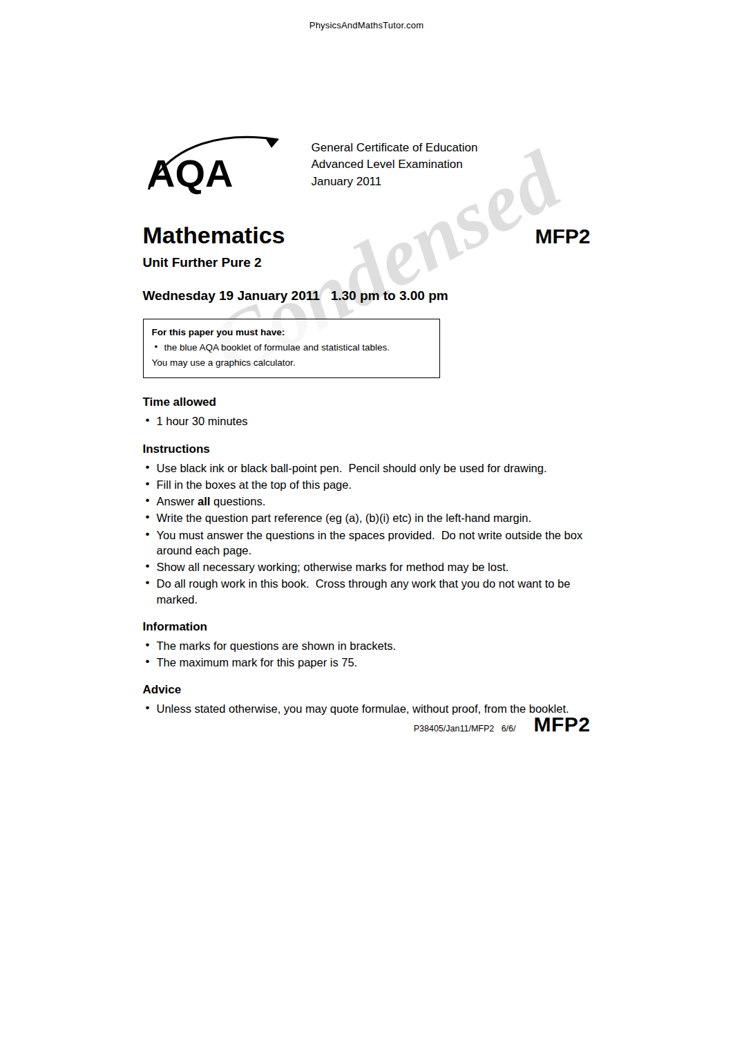PhysicsAndMathsTutor.com
Condensed
AQA
General Certificate of Education
Advanced Level Examination
January 2011
Mathematics MFP2
Unit Further Pure 2
Wednesday 19 January 2011 1.30 pm to 3.00 pm
For this paper you must have:
the blue AQA booklet of formulae and statistical tables.
You may use a graphics calculator.
Time allowed
1 hour 30 minutes
Instructions
Use black ink or black ball-point pen. Pencil should only be used for drawing.
Fill in the boxes at the top of this page.
Answer all questions.
Write the question part reference (eg (a), (b)(i) etc) in the left-hand margin.
You must answer the questions in the spaces provided. Do not write outside the box around each page.
Show all necessary working; otherwise marks for method may be lost.
Do all rough work in this book. Cross through any work that you do not want to be marked.
Information
The marks for questions are shown in brackets.
The maximum mark for this paper is 75.
Advice
Unless stated otherwise, you may quote formulae, without proof, from the booklet.
P38405/Jan11/MFP2 6/6/ MFP2